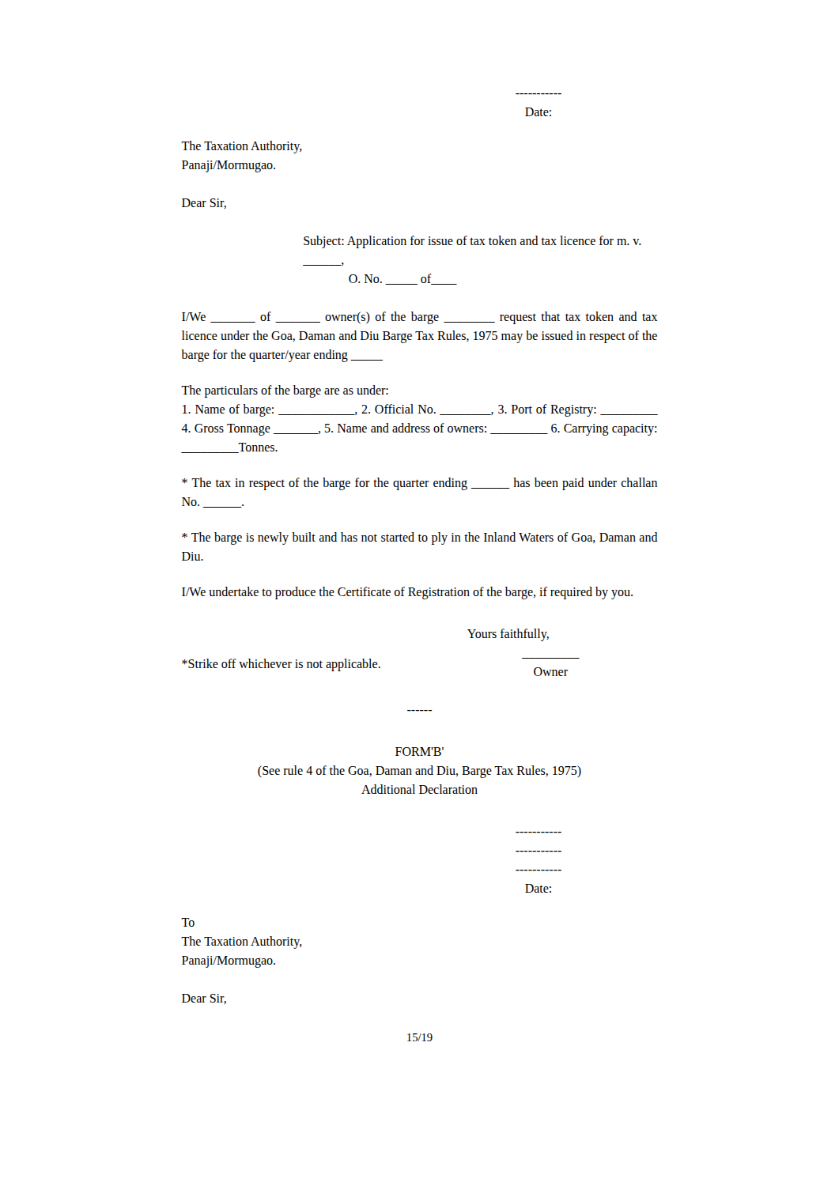----------- Date:
The Taxation Authority,
Panaji/Mormugao.
Dear Sir,
Subject: Application for issue of tax token and tax licence for m. v. ______,
O. No. _____ of____
I/We _______ of _______ owner(s) of the barge ________ request that tax token and tax licence under the Goa, Daman and Diu Barge Tax Rules, 1975 may be issued in respect of the barge for the quarter/year ending _____
The particulars of the barge are as under:
1. Name of barge: ____________, 2. Official No. ________, 3. Port of Registry: _________ 4. Gross Tonnage _______, 5. Name and address of owners: _________ 6. Carrying capacity: _________Tonnes.
* The tax in respect of the barge for the quarter ending ______ has been paid under challan No. ______.
* The barge is newly built and has not started to ply in the Inland Waters of Goa, Daman and Diu.
I/We undertake to produce the Certificate of Registration of the barge, if required by you.
Yours faithfully, _________ Owner
*Strike off whichever is not applicable.
------
FORM'B'
(See rule 4 of the Goa, Daman and Diu, Barge Tax Rules, 1975)
Additional Declaration
----------- ----------- ----------- Date:
To
The Taxation Authority,
Panaji/Mormugao.
Dear Sir,
15/19